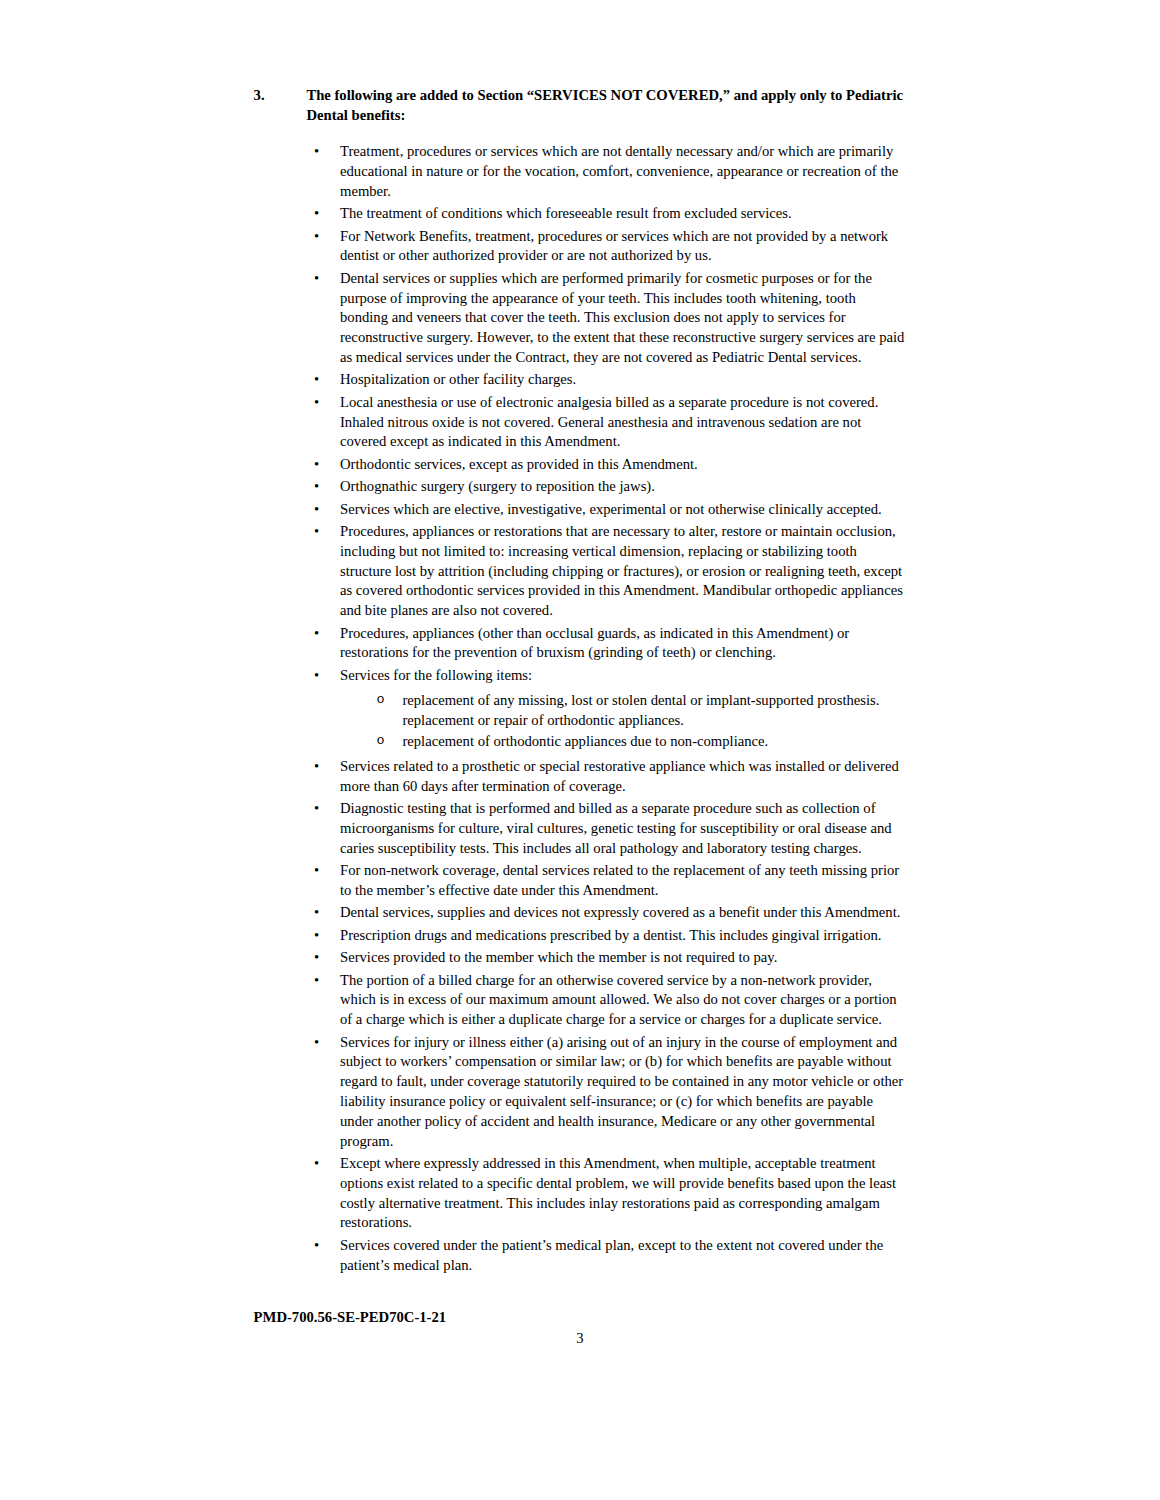3.
The following are added to Section “SERVICES NOT COVERED,” and apply only to Pediatric Dental benefits:
Treatment, procedures or services which are not dentally necessary and/or which are primarily educational in nature or for the vocation, comfort, convenience, appearance or recreation of the member.
The treatment of conditions which foreseeable result from excluded services.
For Network Benefits, treatment, procedures or services which are not provided by a network dentist or other authorized provider or are not authorized by us.
Dental services or supplies which are performed primarily for cosmetic purposes or for the purpose of improving the appearance of your teeth. This includes tooth whitening, tooth bonding and veneers that cover the teeth. This exclusion does not apply to services for reconstructive surgery. However, to the extent that these reconstructive surgery services are paid as medical services under the Contract, they are not covered as Pediatric Dental services.
Hospitalization or other facility charges.
Local anesthesia or use of electronic analgesia billed as a separate procedure is not covered. Inhaled nitrous oxide is not covered. General anesthesia and intravenous sedation are not covered except as indicated in this Amendment.
Orthodontic services, except as provided in this Amendment.
Orthognathic surgery (surgery to reposition the jaws).
Services which are elective, investigative, experimental or not otherwise clinically accepted.
Procedures, appliances or restorations that are necessary to alter, restore or maintain occlusion, including but not limited to: increasing vertical dimension, replacing or stabilizing tooth structure lost by attrition (including chipping or fractures), or erosion or realigning teeth, except as covered orthodontic services provided in this Amendment. Mandibular orthopedic appliances and bite planes are also not covered.
Procedures, appliances (other than occlusal guards, as indicated in this Amendment) or restorations for the prevention of bruxism (grinding of teeth) or clenching.
Services for the following items:
replacement of any missing, lost or stolen dental or implant-supported prosthesis.
replacement or repair of orthodontic appliances.
replacement of orthodontic appliances due to non-compliance.
Services related to a prosthetic or special restorative appliance which was installed or delivered more than 60 days after termination of coverage.
Diagnostic testing that is performed and billed as a separate procedure such as collection of microorganisms for culture, viral cultures, genetic testing for susceptibility or oral disease and caries susceptibility tests. This includes all oral pathology and laboratory testing charges.
For non-network coverage, dental services related to the replacement of any teeth missing prior to the member’s effective date under this Amendment.
Dental services, supplies and devices not expressly covered as a benefit under this Amendment.
Prescription drugs and medications prescribed by a dentist. This includes gingival irrigation.
Services provided to the member which the member is not required to pay.
The portion of a billed charge for an otherwise covered service by a non-network provider, which is in excess of our maximum amount allowed. We also do not cover charges or a portion of a charge which is either a duplicate charge for a service or charges for a duplicate service.
Services for injury or illness either (a) arising out of an injury in the course of employment and subject to workers’ compensation or similar law; or (b) for which benefits are payable without regard to fault, under coverage statutorily required to be contained in any motor vehicle or other liability insurance policy or equivalent self-insurance; or (c) for which benefits are payable under another policy of accident and health insurance, Medicare or any other governmental program.
Except where expressly addressed in this Amendment, when multiple, acceptable treatment options exist related to a specific dental problem, we will provide benefits based upon the least costly alternative treatment. This includes inlay restorations paid as corresponding amalgam restorations.
Services covered under the patient’s medical plan, except to the extent not covered under the patient’s medical plan.
PMD-700.56-SE-PED70C-1-21
3